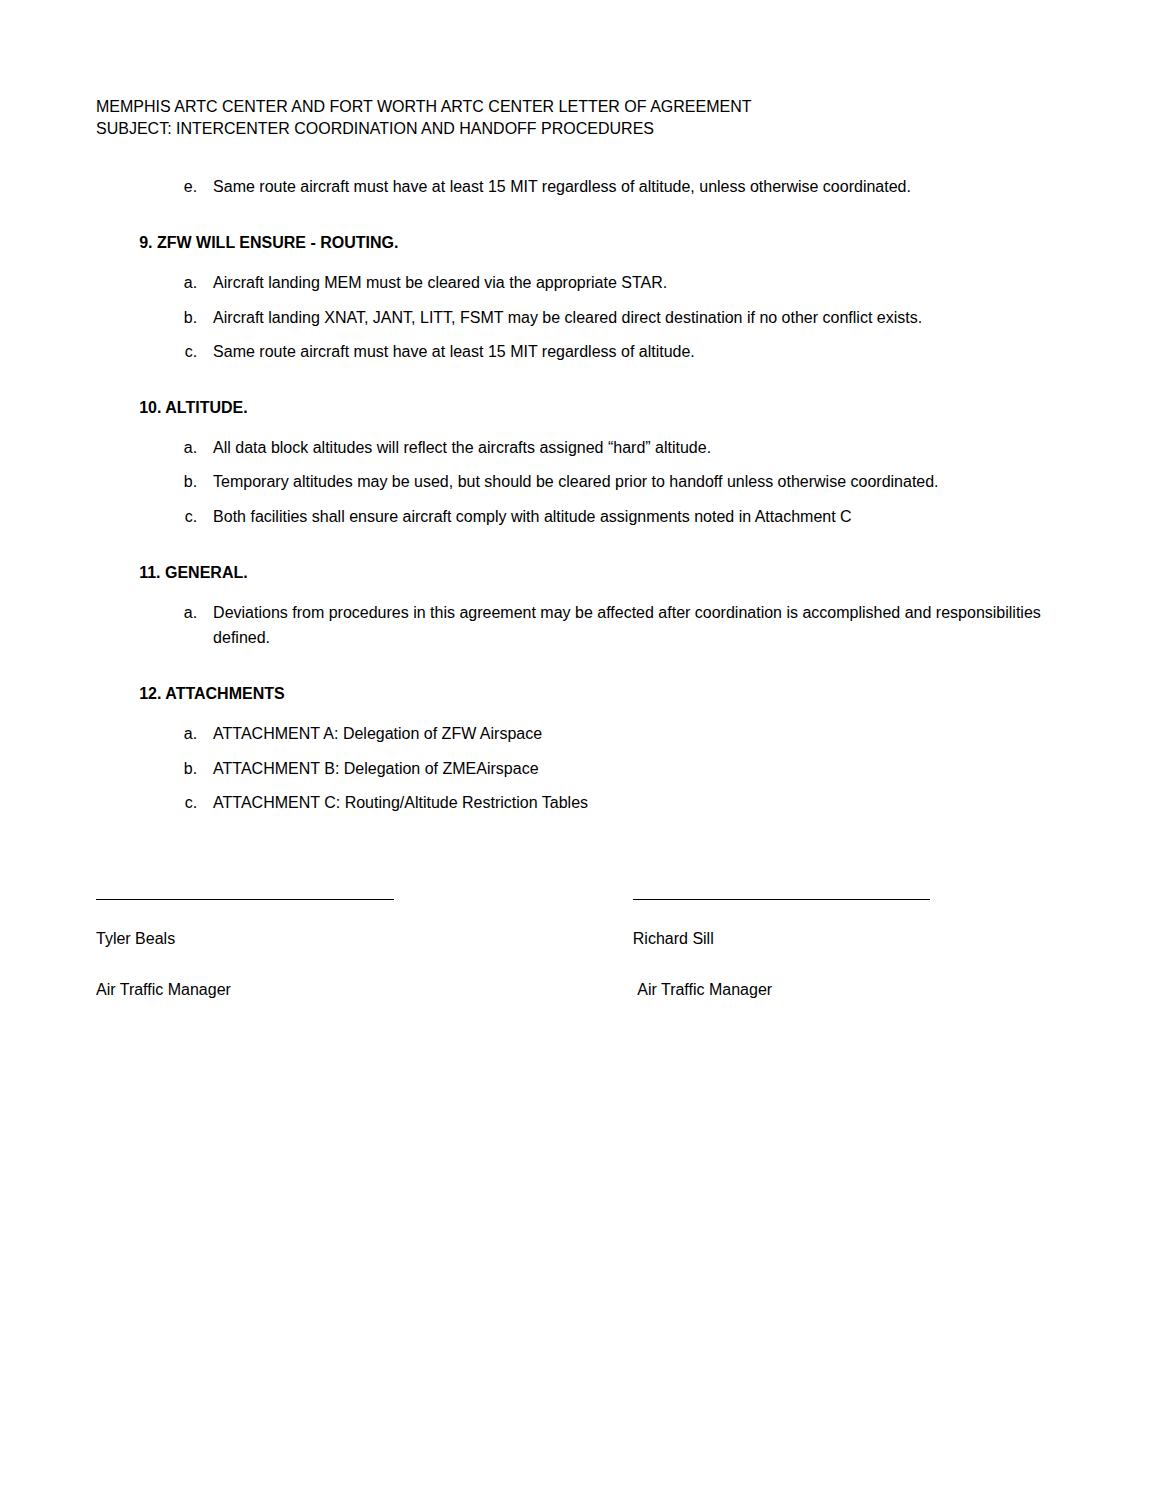MEMPHIS ARTC CENTER AND FORT WORTH ARTC CENTER LETTER OF AGREEMENT
SUBJECT: INTERCENTER COORDINATION AND HANDOFF PROCEDURES
Same route aircraft must have at least 15 MIT regardless of altitude, unless otherwise coordinated.
9. ZFW WILL ENSURE - ROUTING.
Aircraft landing MEM must be cleared via the appropriate STAR.
Aircraft landing XNAT, JANT, LITT, FSMT may be cleared direct destination if no other conflict exists.
Same route aircraft must have at least 15 MIT regardless of altitude.
10. ALTITUDE.
All data block altitudes will reflect the aircrafts assigned “hard” altitude.
Temporary altitudes may be used, but should be cleared prior to handoff unless otherwise coordinated.
Both facilities shall ensure aircraft comply with altitude assignments noted in Attachment C
11. GENERAL.
Deviations from procedures in this agreement may be affected after coordination is accomplished and responsibilities defined.
12. ATTACHMENTS
ATTACHMENT A: Delegation of ZFW Airspace
ATTACHMENT B: Delegation of ZMEAirspace
ATTACHMENT C: Routing/Altitude Restriction Tables
| Tyler Beals Air Traffic Manager | Richard Sill Air Traffic Manager |